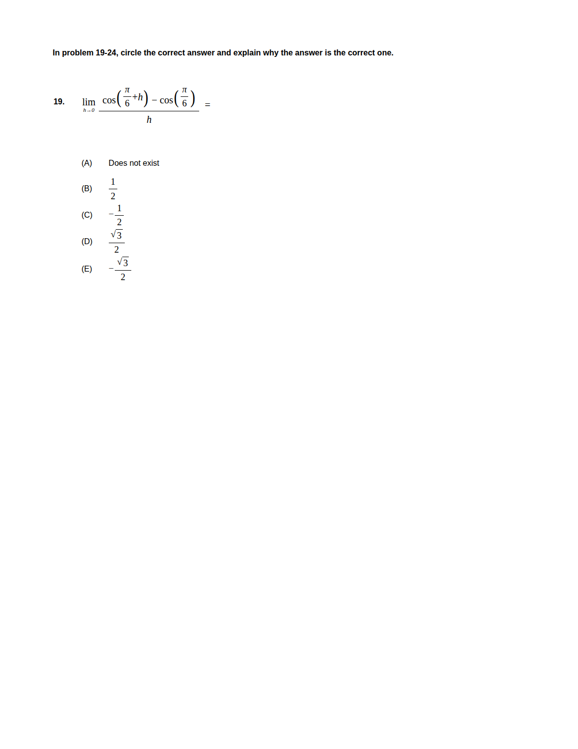In problem 19-24, circle the correct answer and explain why the answer is the correct one.
19.
lim h→0 cos(π 6+h) − cos(π 6) h =
(A) Does not exist
(B) 12
(C) −12
(D) √32
(E) −√32